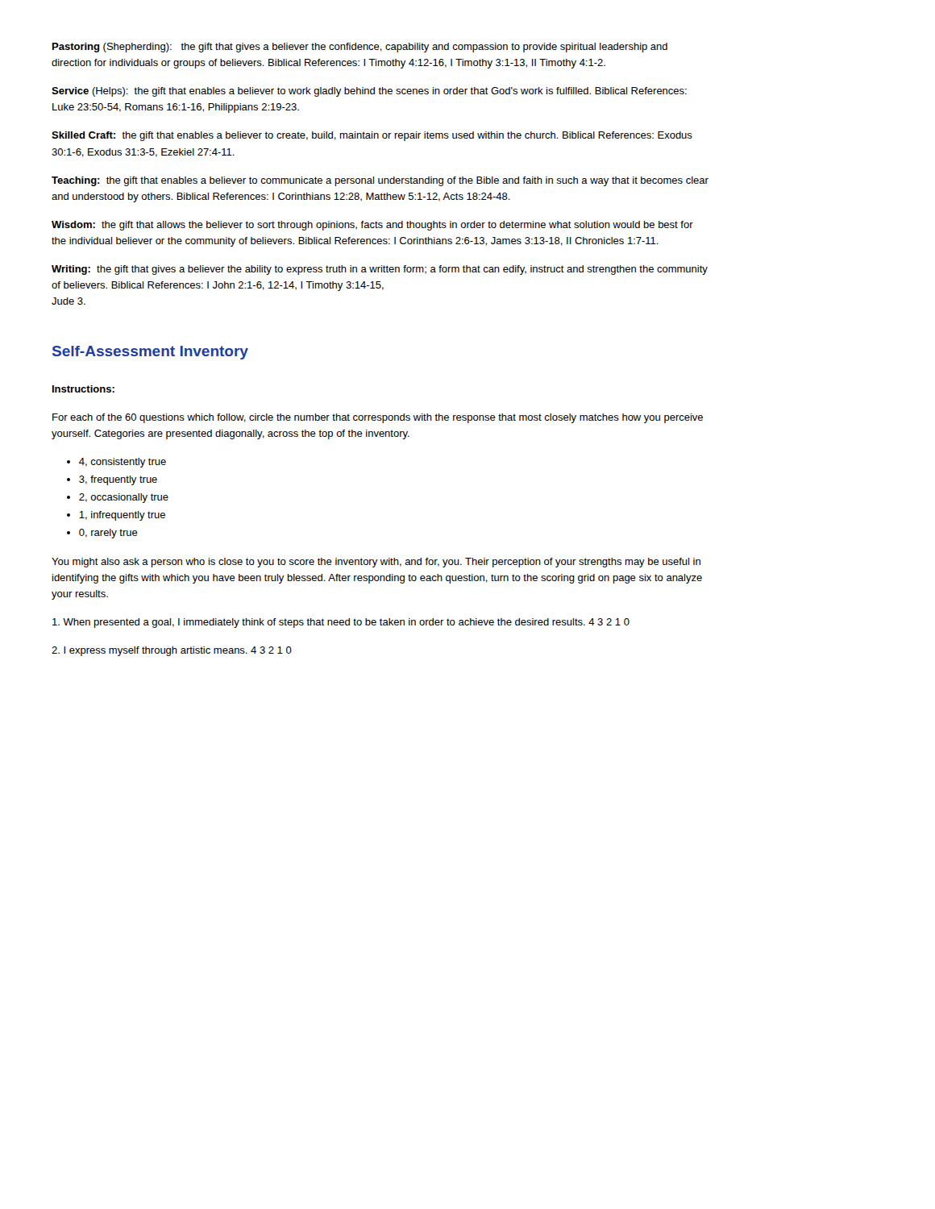Pastoring (Shepherding): the gift that gives a believer the confidence, capability and compassion to provide spiritual leadership and direction for individuals or groups of believers. Biblical References: I Timothy 4:12-16, I Timothy 3:1-13, II Timothy 4:1-2.
Service (Helps): the gift that enables a believer to work gladly behind the scenes in order that God's work is fulfilled. Biblical References: Luke 23:50-54, Romans 16:1-16, Philippians 2:19-23.
Skilled Craft: the gift that enables a believer to create, build, maintain or repair items used within the church. Biblical References: Exodus 30:1-6, Exodus 31:3-5, Ezekiel 27:4-11.
Teaching: the gift that enables a believer to communicate a personal understanding of the Bible and faith in such a way that it becomes clear and understood by others. Biblical References: I Corinthians 12:28, Matthew 5:1-12, Acts 18:24-48.
Wisdom: the gift that allows the believer to sort through opinions, facts and thoughts in order to determine what solution would be best for the individual believer or the community of believers. Biblical References: I Corinthians 2:6-13, James 3:13-18, II Chronicles 1:7-11.
Writing: the gift that gives a believer the ability to express truth in a written form; a form that can edify, instruct and strengthen the community of believers. Biblical References: I John 2:1-6, 12-14, I Timothy 3:14-15,
Jude 3.
Self-Assessment Inventory
Instructions:
For each of the 60 questions which follow, circle the number that corresponds with the response that most closely matches how you perceive yourself. Categories are presented diagonally, across the top of the inventory.
4, consistently true
3, frequently true
2, occasionally true
1, infrequently true
0, rarely true
You might also ask a person who is close to you to score the inventory with, and for, you. Their perception of your strengths may be useful in identifying the gifts with which you have been truly blessed. After responding to each question, turn to the scoring grid on page six to analyze your results.
1. When presented a goal, I immediately think of steps that need to be taken in order to achieve the desired results. 4 3 2 1 0
2. I express myself through artistic means. 4 3 2 1 0